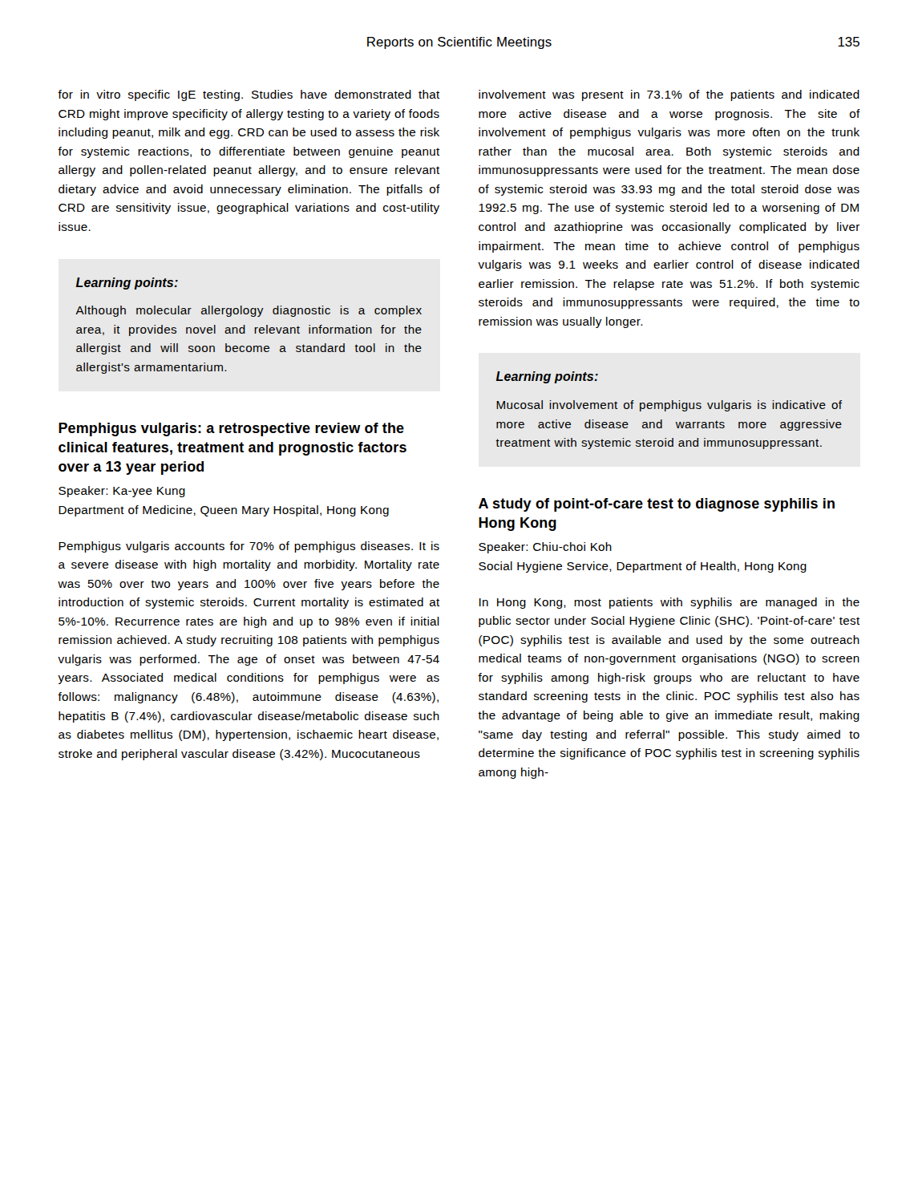Reports on Scientific Meetings
135
for in vitro specific IgE testing. Studies have demonstrated that CRD might improve specificity of allergy testing to a variety of foods including peanut, milk and egg. CRD can be used to assess the risk for systemic reactions, to differentiate between genuine peanut allergy and pollen-related peanut allergy, and to ensure relevant dietary advice and avoid unnecessary elimination. The pitfalls of CRD are sensitivity issue, geographical variations and cost-utility issue.
Learning points:
Although molecular allergology diagnostic is a complex area, it provides novel and relevant information for the allergist and will soon become a standard tool in the allergist's armamentarium.
Pemphigus vulgaris: a retrospective review of the clinical features, treatment and prognostic factors over a 13 year period
Speaker: Ka-yee Kung
Department of Medicine, Queen Mary Hospital, Hong Kong
Pemphigus vulgaris accounts for 70% of pemphigus diseases. It is a severe disease with high mortality and morbidity. Mortality rate was 50% over two years and 100% over five years before the introduction of systemic steroids. Current mortality is estimated at 5%-10%. Recurrence rates are high and up to 98% even if initial remission achieved. A study recruiting 108 patients with pemphigus vulgaris was performed. The age of onset was between 47-54 years. Associated medical conditions for pemphigus were as follows: malignancy (6.48%), autoimmune disease (4.63%), hepatitis B (7.4%), cardiovascular disease/metabolic disease such as diabetes mellitus (DM), hypertension, ischaemic heart disease, stroke and peripheral vascular disease (3.42%). Mucocutaneous
involvement was present in 73.1% of the patients and indicated more active disease and a worse prognosis. The site of involvement of pemphigus vulgaris was more often on the trunk rather than the mucosal area. Both systemic steroids and immunosuppressants were used for the treatment. The mean dose of systemic steroid was 33.93 mg and the total steroid dose was 1992.5 mg. The use of systemic steroid led to a worsening of DM control and azathioprine was occasionally complicated by liver impairment. The mean time to achieve control of pemphigus vulgaris was 9.1 weeks and earlier control of disease indicated earlier remission. The relapse rate was 51.2%. If both systemic steroids and immunosuppressants were required, the time to remission was usually longer.
Learning points:
Mucosal involvement of pemphigus vulgaris is indicative of more active disease and warrants more aggressive treatment with systemic steroid and immunosuppressant.
A study of point-of-care test to diagnose syphilis in Hong Kong
Speaker: Chiu-choi Koh
Social Hygiene Service, Department of Health, Hong Kong
In Hong Kong, most patients with syphilis are managed in the public sector under Social Hygiene Clinic (SHC). 'Point-of-care' test (POC) syphilis test is available and used by the some outreach medical teams of non-government organisations (NGO) to screen for syphilis among high-risk groups who are reluctant to have standard screening tests in the clinic. POC syphilis test also has the advantage of being able to give an immediate result, making "same day testing and referral" possible. This study aimed to determine the significance of POC syphilis test in screening syphilis among high-